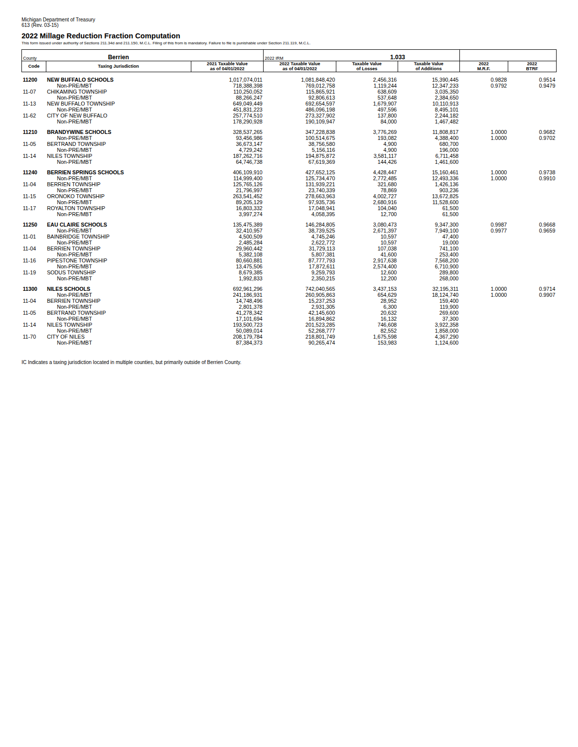Michigan Department of Treasury
613 (Rev. 03-15)
2022 Millage Reduction Fraction Computation
This form issued under authority of Sections 211.34d and 211.150, M.C.L. Filing of this from is mandatory. Failure to file is punishable under Section 211.119, M.C.L.
| County | Berrien | | 2022 IRM | 1.033 | |
| Code | Taxing Jurisdiction | 2021 Taxable Value as of 04/01/2022 | 2022 Taxable Value as of 04/01/2022 | Taxable Value of Losses | Taxable Value of Additions | 2022 M.R.F. | 2022 BTRF |
| 11200 | NEW BUFFALO SCHOOLS | 1,017,074,011 | 1,081,848,420 | 2,456,316 | 15,390,445 | 0.9828 | 0.9514 |
| | Non-PRE/MBT | 718,388,398 | 769,012,758 | 1,119,244 | 12,347,233 | 0.9792 | 0.9479 |
| 11-07 | CHIKAMING TOWNSHIP | 110,250,052 | 115,865,921 | 638,609 | 3,035,350 | | |
| | Non-PRE/MBT | 88,266,247 | 92,806,613 | 537,648 | 2,384,650 | | |
| 11-13 | NEW BUFFALO TOWNSHIP | 649,049,449 | 692,654,597 | 1,679,907 | 10,110,913 | | |
| | Non-PRE/MBT | 451,831,223 | 486,096,198 | 497,596 | 8,495,101 | | |
| 11-62 | CITY OF NEW BUFFALO | 257,774,510 | 273,327,902 | 137,800 | 2,244,182 | | |
| | Non-PRE/MBT | 178,290,928 | 190,109,947 | 84,000 | 1,467,482 | | |
| 11210 | BRANDYWINE SCHOOLS | 328,537,265 | 347,228,838 | 3,776,269 | 11,808,817 | 1.0000 | 0.9682 |
| | Non-PRE/MBT | 93,456,986 | 100,514,675 | 193,082 | 4,388,400 | 1.0000 | 0.9702 |
| 11-05 | BERTRAND TOWNSHIP | 36,673,147 | 38,756,580 | 4,900 | 680,700 | | |
| | Non-PRE/MBT | 4,729,242 | 5,156,116 | 4,900 | 196,000 | | |
| 11-14 | NILES TOWNSHIP | 187,262,716 | 194,875,872 | 3,581,117 | 6,711,458 | | |
| | Non-PRE/MBT | 64,746,738 | 67,619,369 | 144,426 | 1,461,600 | | |
| 11240 | BERRIEN SPRINGS SCHOOLS | 406,109,910 | 427,652,125 | 4,428,447 | 15,160,461 | 1.0000 | 0.9738 |
| | Non-PRE/MBT | 114,999,400 | 125,734,470 | 2,772,485 | 12,493,336 | 1.0000 | 0.9910 |
| 11-04 | BERRIEN TOWNSHIP | 125,765,126 | 131,939,221 | 321,680 | 1,426,136 | | |
| | Non-PRE/MBT | 21,796,997 | 23,740,339 | 78,869 | 903,236 | | |
| 11-15 | ORONOKO TOWNSHIP | 263,541,452 | 278,663,963 | 4,002,727 | 13,672,825 | | |
| | Non-PRE/MBT | 89,205,129 | 97,935,736 | 2,680,916 | 11,528,600 | | |
| 11-17 | ROYALTON TOWNSHIP | 16,803,332 | 17,048,941 | 104,040 | 61,500 | | |
| | Non-PRE/MBT | 3,997,274 | 4,058,395 | 12,700 | 61,500 | | |
| 11250 | EAU CLAIRE SCHOOLS | 135,475,389 | 146,284,805 | 3,080,473 | 9,347,300 | 0.9987 | 0.9668 |
| | Non-PRE/MBT | 32,410,957 | 38,739,525 | 2,671,397 | 7,949,100 | 0.9977 | 0.9659 |
| 11-01 | BAINBRIDGE TOWNSHIP | 4,500,509 | 4,745,246 | 10,597 | 47,400 | | |
| | Non-PRE/MBT | 2,485,284 | 2,622,772 | 10,597 | 19,000 | | |
| 11-04 | BERRIEN TOWNSHIP | 29,960,442 | 31,729,113 | 107,038 | 741,100 | | |
| | Non-PRE/MBT | 5,382,108 | 5,807,381 | 41,600 | 253,400 | | |
| 11-16 | PIPESTONE TOWNSHIP | 80,660,881 | 87,777,793 | 2,917,638 | 7,568,200 | | |
| | Non-PRE/MBT | 13,475,506 | 17,872,611 | 2,574,400 | 6,710,900 | | |
| 11-19 | SODUS TOWNSHIP | 8,679,385 | 9,259,793 | 12,600 | 289,800 | | |
| | Non-PRE/MBT | 1,992,833 | 2,350,215 | 12,200 | 268,000 | | |
| 11300 | NILES SCHOOLS | 692,961,296 | 742,040,565 | 3,437,153 | 32,195,311 | 1.0000 | 0.9714 |
| | Non-PRE/MBT | 241,186,931 | 260,905,863 | 654,629 | 18,124,740 | 1.0000 | 0.9907 |
| 11-04 | BERRIEN TOWNSHIP | 14,748,496 | 15,237,253 | 28,952 | 159,400 | | |
| | Non-PRE/MBT | 2,801,378 | 2,931,305 | 6,300 | 119,900 | | |
| 11-05 | BERTRAND TOWNSHIP | 41,278,342 | 42,145,600 | 20,632 | 269,600 | | |
| | Non-PRE/MBT | 17,101,694 | 16,894,862 | 16,132 | 37,300 | | |
| 11-14 | NILES TOWNSHIP | 193,500,723 | 201,523,285 | 746,608 | 3,922,358 | | |
| | Non-PRE/MBT | 50,089,014 | 52,268,777 | 82,552 | 1,858,000 | | |
| 11-70 | CITY OF NILES | 208,179,784 | 218,801,749 | 1,675,598 | 4,367,290 | | |
| | Non-PRE/MBT | 87,384,373 | 90,265,474 | 153,983 | 1,124,600 | | |
IC Indicates a taxing jurisdiction located in multiple counties, but primarily outside of Berrien County.